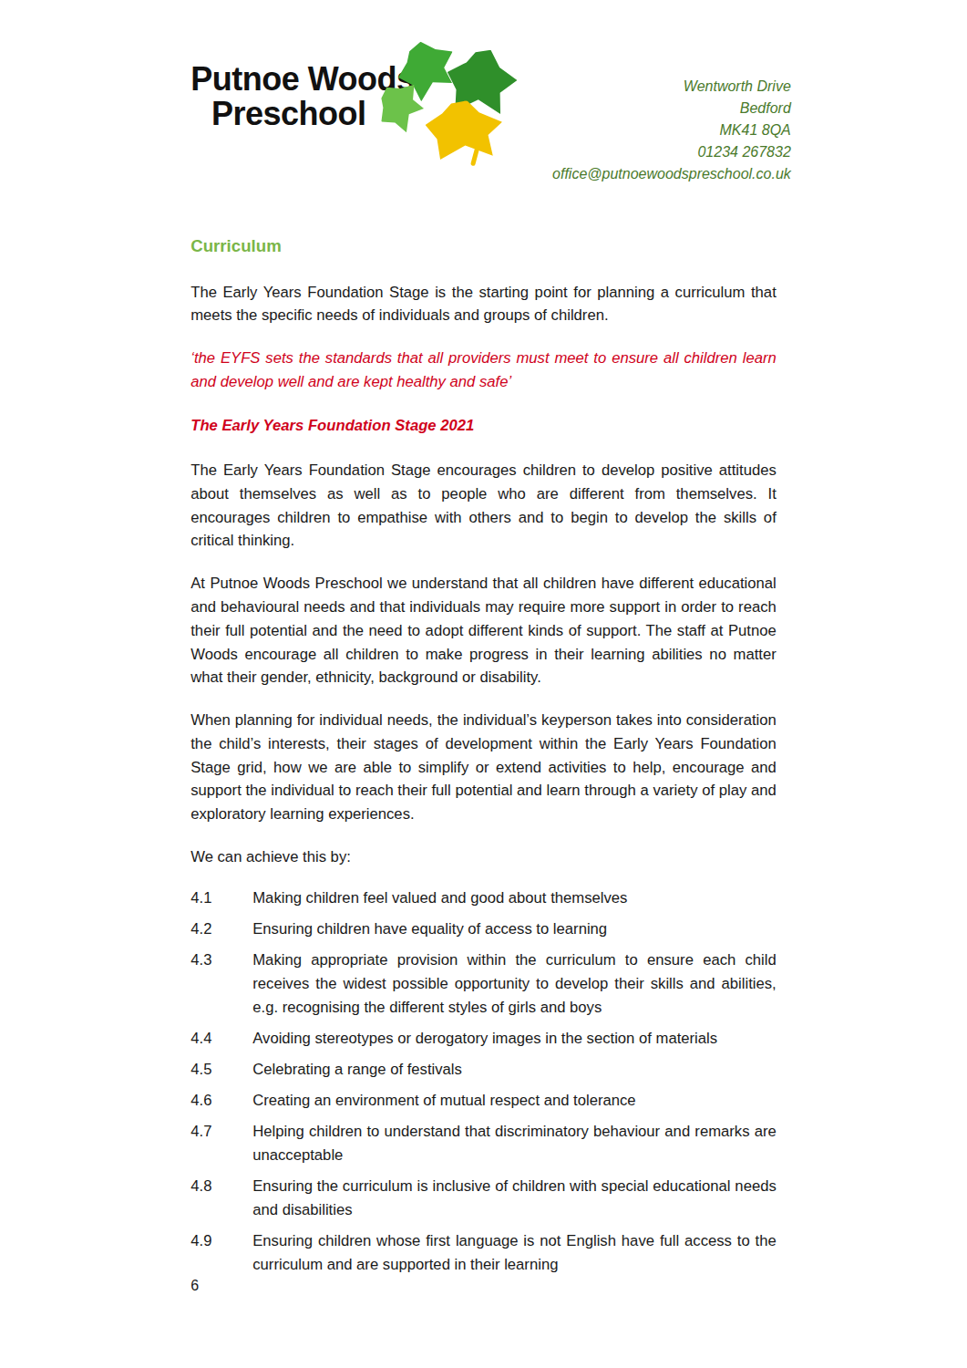Putnoe Woods Preschool
Wentworth Drive
Bedford
MK41 8QA
01234 267832
office@putnoewoodspreschool.co.uk
Curriculum
The Early Years Foundation Stage is the starting point for planning a curriculum that meets the specific needs of individuals and groups of children.
‘the EYFS sets the standards that all providers must meet to ensure all children learn and develop well and are kept healthy and safe’
The Early Years Foundation Stage 2021
The Early Years Foundation Stage encourages children to develop positive attitudes about themselves as well as to people who are different from themselves. It encourages children to empathise with others and to begin to develop the skills of critical thinking.
At Putnoe Woods Preschool we understand that all children have different educational and behavioural needs and that individuals may require more support in order to reach their full potential and the need to adopt different kinds of support. The staff at Putnoe Woods encourage all children to make progress in their learning abilities no matter what their gender, ethnicity, background or disability.
When planning for individual needs, the individual’s keyperson takes into consideration the child’s interests, their stages of development within the Early Years Foundation Stage grid, how we are able to simplify or extend activities to help, encourage and support the individual to reach their full potential and learn through a variety of play and exploratory learning experiences.
We can achieve this by:
4.1 Making children feel valued and good about themselves
4.2 Ensuring children have equality of access to learning
4.3 Making appropriate provision within the curriculum to ensure each child receives the widest possible opportunity to develop their skills and abilities, e.g. recognising the different styles of girls and boys
4.4 Avoiding stereotypes or derogatory images in the section of materials
4.5 Celebrating a range of festivals
4.6 Creating an environment of mutual respect and tolerance
4.7 Helping children to understand that discriminatory behaviour and remarks are unacceptable
4.8 Ensuring the curriculum is inclusive of children with special educational needs and disabilities
4.9 Ensuring children whose first language is not English have full access to the curriculum and are supported in their learning
6